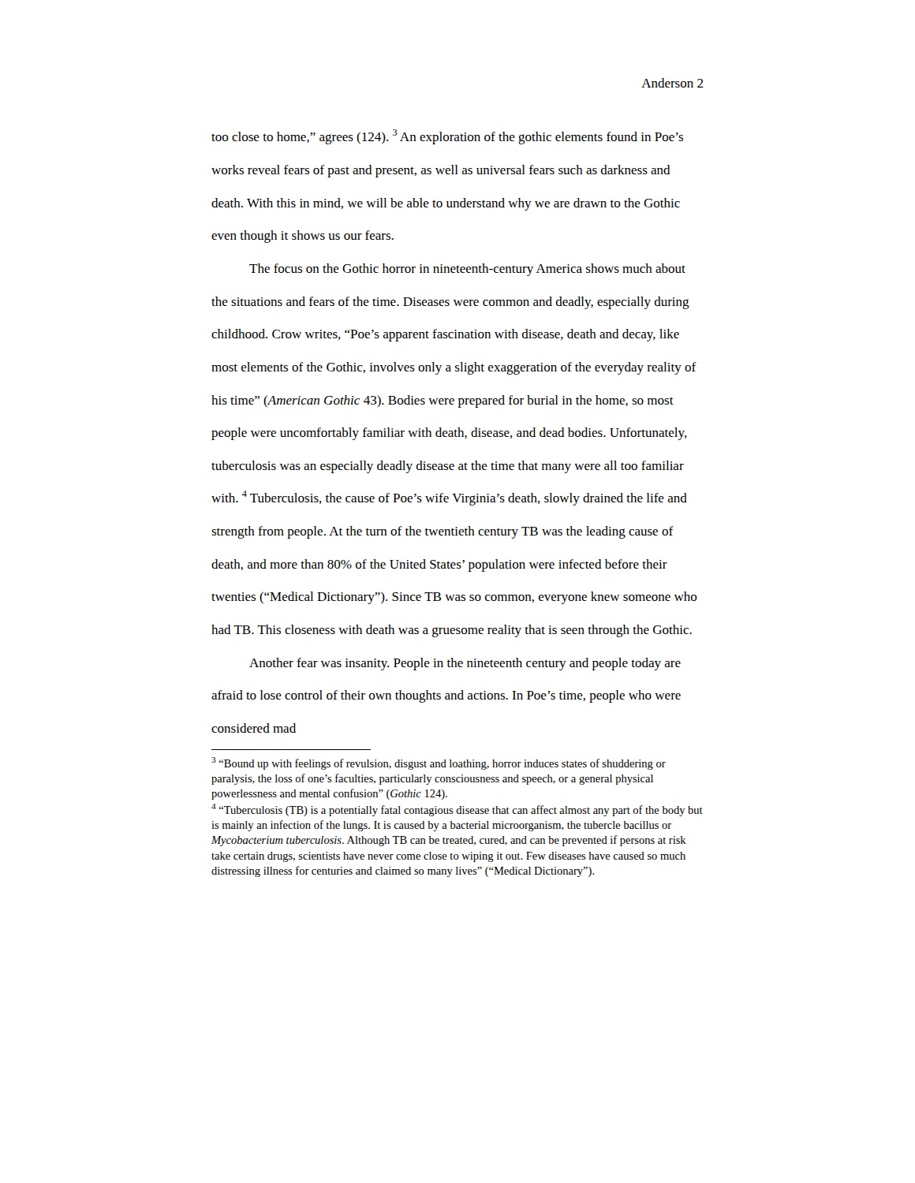Anderson 2
too close to home,” agrees (124). 3 An exploration of the gothic elements found in Poe’s works reveal fears of past and present, as well as universal fears such as darkness and death. With this in mind, we will be able to understand why we are drawn to the Gothic even though it shows us our fears.
The focus on the Gothic horror in nineteenth-century America shows much about the situations and fears of the time. Diseases were common and deadly, especially during childhood. Crow writes, “Poe’s apparent fascination with disease, death and decay, like most elements of the Gothic, involves only a slight exaggeration of the everyday reality of his time” (American Gothic 43). Bodies were prepared for burial in the home, so most people were uncomfortably familiar with death, disease, and dead bodies. Unfortunately, tuberculosis was an especially deadly disease at the time that many were all too familiar with. 4 Tuberculosis, the cause of Poe’s wife Virginia’s death, slowly drained the life and strength from people. At the turn of the twentieth century TB was the leading cause of death, and more than 80% of the United States’ population were infected before their twenties (“Medical Dictionary”). Since TB was so common, everyone knew someone who had TB. This closeness with death was a gruesome reality that is seen through the Gothic.
Another fear was insanity. People in the nineteenth century and people today are afraid to lose control of their own thoughts and actions. In Poe’s time, people who were considered mad
3 “Bound up with feelings of revulsion, disgust and loathing, horror induces states of shuddering or paralysis, the loss of one’s faculties, particularly consciousness and speech, or a general physical powerlessness and mental confusion” (Gothic 124).
4 “Tuberculosis (TB) is a potentially fatal contagious disease that can affect almost any part of the body but is mainly an infection of the lungs. It is caused by a bacterial microorganism, the tubercle bacillus or Mycobacterium tuberculosis. Although TB can be treated, cured, and can be prevented if persons at risk take certain drugs, scientists have never come close to wiping it out. Few diseases have caused so much distressing illness for centuries and claimed so many lives” (“Medical Dictionary”).